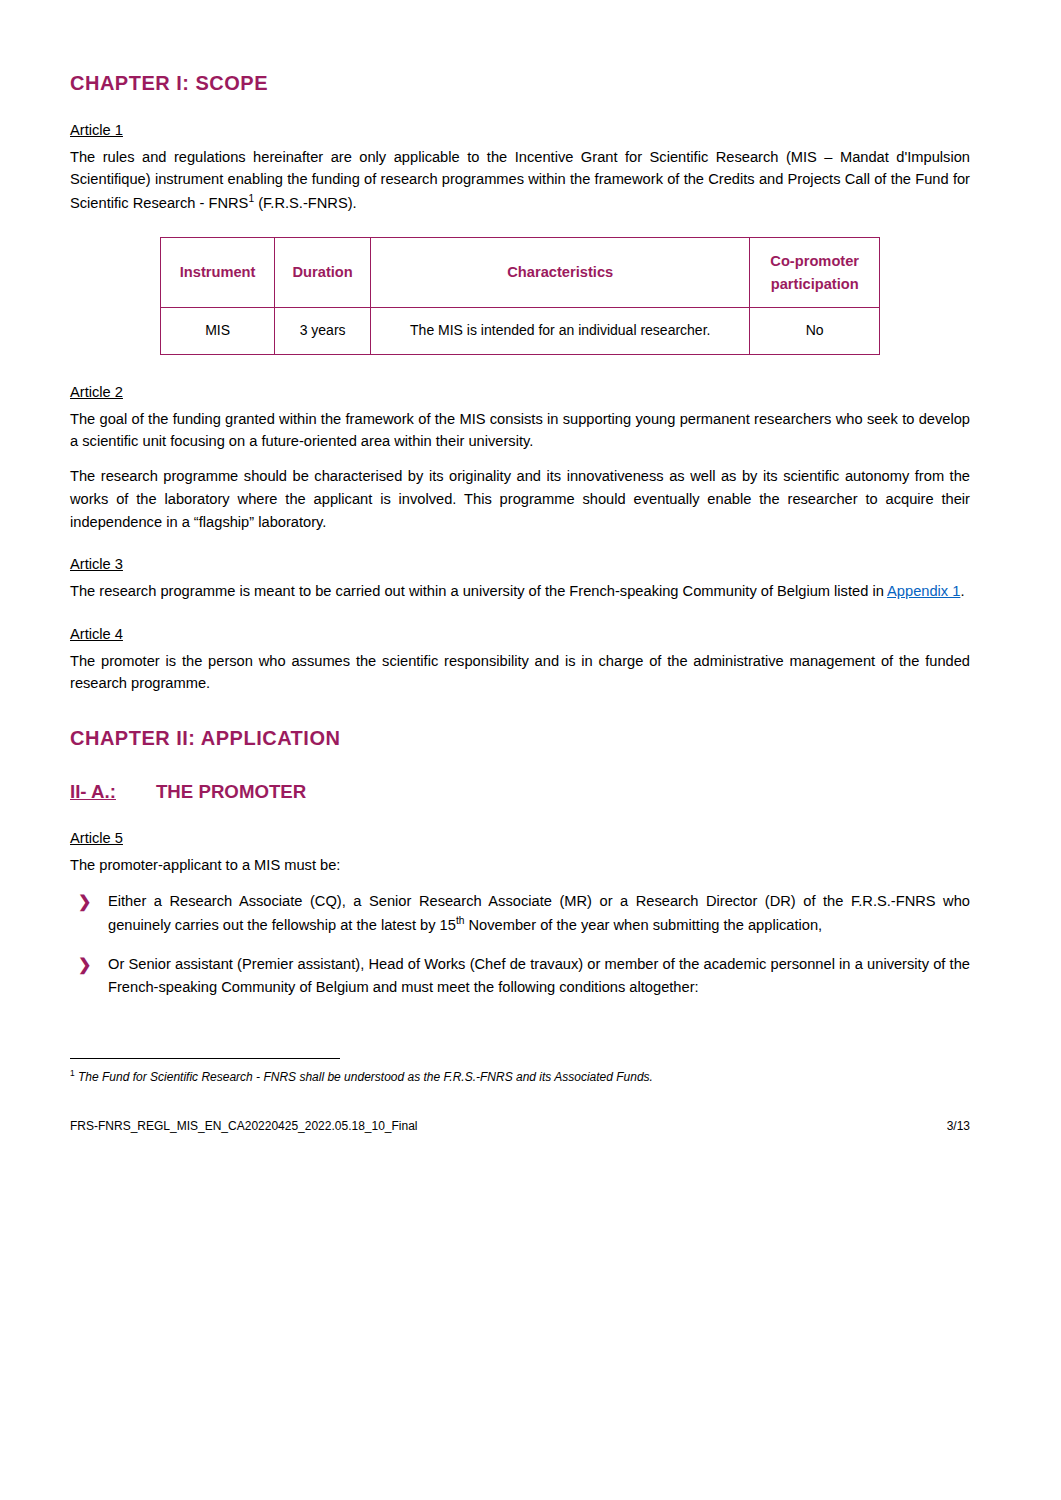CHAPTER I: SCOPE
Article 1
The rules and regulations hereinafter are only applicable to the Incentive Grant for Scientific Research (MIS – Mandat d'Impulsion Scientifique) instrument enabling the funding of research programmes within the framework of the Credits and Projects Call of the Fund for Scientific Research - FNRS1 (F.R.S.-FNRS).
| Instrument | Duration | Characteristics | Co-promoter participation |
| --- | --- | --- | --- |
| MIS | 3 years | The MIS is intended for an individual researcher. | No |
Article 2
The goal of the funding granted within the framework of the MIS consists in supporting young permanent researchers who seek to develop a scientific unit focusing on a future-oriented area within their university.
The research programme should be characterised by its originality and its innovativeness as well as by its scientific autonomy from the works of the laboratory where the applicant is involved. This programme should eventually enable the researcher to acquire their independence in a “flagship” laboratory.
Article 3
The research programme is meant to be carried out within a university of the French-speaking Community of Belgium listed in Appendix 1.
Article 4
The promoter is the person who assumes the scientific responsibility and is in charge of the administrative management of the funded research programme.
CHAPTER II: APPLICATION
II- A.: THE PROMOTER
Article 5
The promoter-applicant to a MIS must be:
Either a Research Associate (CQ), a Senior Research Associate (MR) or a Research Director (DR) of the F.R.S.-FNRS who genuinely carries out the fellowship at the latest by 15th November of the year when submitting the application,
Or Senior assistant (Premier assistant), Head of Works (Chef de travaux) or member of the academic personnel in a university of the French-speaking Community of Belgium and must meet the following conditions altogether:
1 The Fund for Scientific Research - FNRS shall be understood as the F.R.S.-FNRS and its Associated Funds.
FRS-FNRS_REGL_MIS_EN_CA20220425_2022.05.18_10_Final 3/13